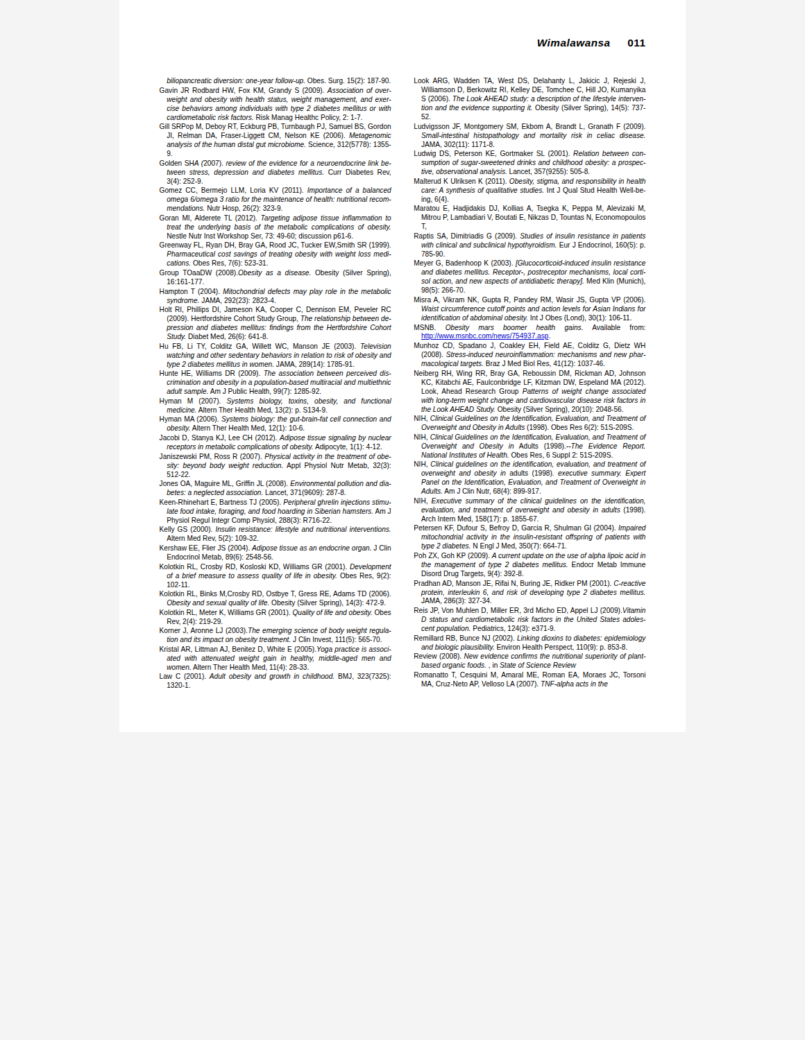Wimalawansa011
biliopancreatic diversion: one-year follow-up. Obes. Surg. 15(2): 187-90.
Gavin JR Rodbard HW, Fox KM, Grandy S (2009). Association of overweight and obesity with health status, weight management, and exercise behaviors among individuals with type 2 diabetes mellitus or with cardiometabolic risk factors. Risk Manag Healthc Policy, 2: 1-7.
Gill SRPop M, Deboy RT, Eckburg PB, Turnbaugh PJ, Samuel BS, Gordon JI, Relman DA, Fraser-Liggett CM, Nelson KE (2006). Metagenomic analysis of the human distal gut microbiome. Science, 312(5778): 1355-9.
Golden SHA (2007). review of the evidence for a neuroendocrine link between stress, depression and diabetes mellitus. Curr Diabetes Rev, 3(4): 252-9.
Gomez CC, Bermejo LLM, Loria KV (2011). Importance of a balanced omega 6/omega 3 ratio for the maintenance of health: nutritional recommendations. Nutr Hosp, 26(2): 323-9.
Goran MI, Alderete TL (2012). Targeting adipose tissue inflammation to treat the underlying basis of the metabolic complications of obesity. Nestle Nutr Inst Workshop Ser, 73: 49-60; discussion p61-6.
Greenway FL, Ryan DH, Bray GA, Rood JC, Tucker EW,Smith SR (1999). Pharmaceutical cost savings of treating obesity with weight loss medications. Obes Res, 7(6): 523-31.
Group TOaaDW (2008).Obesity as a disease. Obesity (Silver Spring), 16:161-177.
Hampton T (2004). Mitochondrial defects may play role in the metabolic syndrome. JAMA, 292(23): 2823-4.
Holt RI, Phillips DI, Jameson KA, Cooper C, Dennison EM, Peveler RC (2009). Hertfordshire Cohort Study Group, The relationship between depression and diabetes mellitus: findings from the Hertfordshire Cohort Study. Diabet Med, 26(6): 641-8.
Hu FB, Li TY, Colditz GA, Willett WC, Manson JE (2003). Television watching and other sedentary behaviors in relation to risk of obesity and type 2 diabetes mellitus in women. JAMA, 289(14): 1785-91.
Hunte HE, Williams DR (2009). The association between perceived discrimination and obesity in a population-based multiracial and multiethnic adult sample. Am J Public Health, 99(7): 1285-92.
Hyman M (2007). Systems biology, toxins, obesity, and functional medicine. Altern Ther Health Med, 13(2): p. S134-9.
Hyman MA (2006). Systems biology: the gut-brain-fat cell connection and obesity. Altern Ther Health Med, 12(1): 10-6.
Jacobi D, Stanya KJ, Lee CH (2012). Adipose tissue signaling by nuclear receptors in metabolic complications of obesity. Adipocyte, 1(1): 4-12.
Janiszewski PM, Ross R (2007). Physical activity in the treatment of obesity: beyond body weight reduction. Appl Physiol Nutr Metab, 32(3): 512-22.
Jones OA, Maguire ML, Griffin JL (2008). Environmental pollution and diabetes: a neglected association. Lancet, 371(9609): 287-8.
Keen-Rhinehart E, Bartness TJ (2005). Peripheral ghrelin injections stimulate food intake, foraging, and food hoarding in Siberian hamsters. Am J Physiol Regul Integr Comp Physiol, 288(3): R716-22.
Kelly GS (2000). Insulin resistance: lifestyle and nutritional interventions. Altern Med Rev, 5(2): 109-32.
Kershaw EE, Flier JS (2004). Adipose tissue as an endocrine organ. J Clin Endocrinol Metab, 89(6): 2548-56.
Kolotkin RL, Crosby RD, Kosloski KD, Williams GR (2001). Development of a brief measure to assess quality of life in obesity. Obes Res, 9(2): 102-11.
Kolotkin RL, Binks M,Crosby RD, Ostbye T, Gress RE, Adams TD (2006). Obesity and sexual quality of life. Obesity (Silver Spring), 14(3): 472-9.
Kolotkin RL, Meter K, Williams GR (2001). Quality of life and obesity. Obes Rev, 2(4): 219-29.
Korner J, Aronne LJ (2003).The emerging science of body weight regulation and its impact on obesity treatment. J Clin Invest, 111(5): 565-70.
Kristal AR, Littman AJ, Benitez D, White E (2005).Yoga practice is associated with attenuated weight gain in healthy, middle-aged men and women. Altern Ther Health Med, 11(4): 28-33.
Law C (2001). Adult obesity and growth in childhood. BMJ, 323(7325): 1320-1.
Look ARG, Wadden TA, West DS, Delahanty L, Jakicic J, Rejeski J, Williamson D, Berkowitz RI, Kelley DE, Tomchee C, Hill JO, Kumanyika S (2006). The Look AHEAD study: a description of the lifestyle intervention and the evidence supporting it. Obesity (Silver Spring), 14(5): 737-52.
Ludvigsson JF, Montgomery SM, Ekbom A, Brandt L, Granath F (2009). Small-intestinal histopathology and mortality risk in celiac disease. JAMA, 302(11): 1171-8.
Ludwig DS, Peterson KE, Gortmaker SL (2001). Relation between consumption of sugar-sweetened drinks and childhood obesity: a prospective, observational analysis. Lancet, 357(9255): 505-8.
Malterud K Ulriksen K (2011). Obesity, stigma, and responsibility in health care: A synthesis of qualitative studies. Int J Qual Stud Health Well-being, 6(4).
Maratou E, Hadjidakis DJ, Kollias A, Tsegka K, Peppa M, Alevizaki M, Mitrou P, Lambadiari V, Boutati E, Nikzas D, Tountas N, Economopoulos T,
Raptis SA, Dimitriadis G (2009). Studies of insulin resistance in patients with clinical and subclinical hypothyroidism. Eur J Endocrinol, 160(5): p. 785-90.
Meyer G, Badenhoop K (2003). [Glucocorticoid-induced insulin resistance and diabetes mellitus. Receptor-, postreceptor mechanisms, local cortisol action, and new aspects of antidiabetic therapy]. Med Klin (Munich), 98(5): 266-70.
Misra A, Vikram NK, Gupta R, Pandey RM, Wasir JS, Gupta VP (2006). Waist circumference cutoff points and action levels for Asian Indians for identification of abdominal obesity. Int J Obes (Lond), 30(1): 106-11.
MSNB. Obesity mars boomer health gains. Available from: http://www.msnbc.com/news/754937.asp.
Munhoz CD, Spadano J, Coakley EH, Field AE, Colditz G, Dietz WH (2008). Stress-induced neuroinflammation: mechanisms and new pharmacological targets. Braz J Med Biol Res, 41(12): 1037-46.
Neiberg RH, Wing RR, Bray GA, Reboussin DM, Rickman AD, Johnson KC, Kitabchi AE, Faulconbridge LF, Kitzman DW, Espeland MA (2012). Look, Ahead Research Group Patterns of weight change associated with long-term weight change and cardiovascular disease risk factors in the Look AHEAD Study. Obesity (Silver Spring), 20(10): 2048-56.
NIH, Clinical Guidelines on the Identification, Evaluation, and Treatment of Overweight and Obesity in Adults (1998). Obes Res 6(2): 51S-209S.
NIH, Clinical Guidelines on the Identification, Evaluation, and Treatment of Overweight and Obesity in Adults (1998).--The Evidence Report. National Institutes of Health. Obes Res, 6 Suppl 2: 51S-209S.
NIH, Clinical guidelines on the identification, evaluation, and treatment of overweight and obesity in adults (1998). executive summary. Expert Panel on the Identification, Evaluation, and Treatment of Overweight in Adults. Am J Clin Nutr, 68(4): 899-917.
NIH, Executive summary of the clinical guidelines on the identification, evaluation, and treatment of overweight and obesity in adults (1998). Arch Intern Med, 158(17): p. 1855-67.
Petersen KF, Dufour S, Befroy D, Garcia R, Shulman GI (2004). Impaired mitochondrial activity in the insulin-resistant offspring of patients with type 2 diabetes. N Engl J Med, 350(7): 664-71.
Poh ZX, Goh KP (2009). A current update on the use of alpha lipoic acid in the management of type 2 diabetes mellitus. Endocr Metab Immune Disord Drug Targets, 9(4): 392-8.
Pradhan AD, Manson JE, Rifai N, Buring JE, Ridker PM (2001). C-reactive protein, interleukin 6, and risk of developing type 2 diabetes mellitus. JAMA, 286(3): 327-34.
Reis JP, Von Muhlen D, Miller ER, 3rd Micho ED, Appel LJ (2009).Vitamin D status and cardiometabolic risk factors in the United States adolescent population. Pediatrics, 124(3): e371-9.
Remillard RB, Bunce NJ (2002). Linking dioxins to diabetes: epidemiology and biologic plausibility. Environ Health Perspect, 110(9): p. 853-8.
Review (2008). New evidence confirms the nutritional superiority of plant-based organic foods. , in State of Science Review
Romanatto T, Cesquini M, Amaral ME, Roman EA, Moraes JC, Torsoni MA, Cruz-Neto AP, Velloso LA (2007). TNF-alpha acts in the